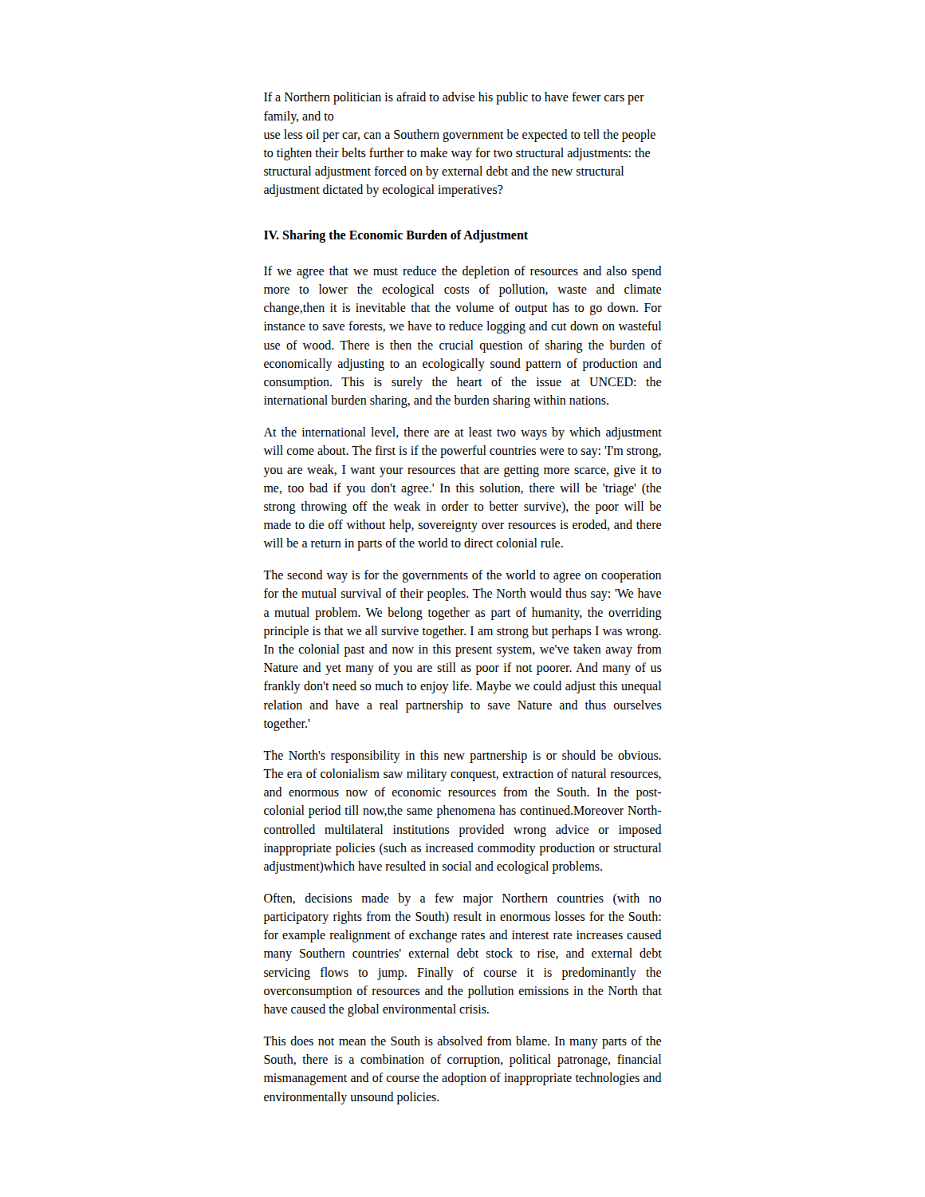If a Northern politician is afraid to advise his public to have fewer cars per family, and to
use less oil per car, can a Southern government be expected to tell the people to tighten their belts further to make way for two structural adjustments: the structural adjustment forced on by external debt and the new structural adjustment dictated by ecological imperatives?
IV. Sharing the Economic Burden of Adjustment
If we agree that we must reduce the depletion of resources and also spend more to lower the ecological costs of pollution, waste and climate change,then it is inevitable that the volume of output has to go down. For instance to save forests, we have to reduce logging and cut down on wasteful use of wood. There is then the crucial question of sharing the burden of economically adjusting to an ecologically sound pattern of production and consumption. This is surely the heart of the issue at UNCED: the international burden sharing, and the burden sharing within nations.
At the international level, there are at least two ways by which adjustment will come about. The first is if the powerful countries were to say: 'I'm strong, you are weak, I want your resources that are getting more scarce, give it to me, too bad if you don't agree.' In this solution, there will be 'triage' (the strong throwing off the weak in order to better survive), the poor will be made to die off without help, sovereignty over resources is eroded, and there will be a return in parts of the world to direct colonial rule.
The second way is for the governments of the world to agree on cooperation for the mutual survival of their peoples. The North would thus say: 'We have a mutual problem. We belong together as part of humanity, the overriding principle is that we all survive together. I am strong but perhaps I was wrong. In the colonial past and now in this present system, we've taken away from Nature and yet many of you are still as poor if not poorer. And many of us frankly don't need so much to enjoy life. Maybe we could adjust this unequal relation and have a real partnership to save Nature and thus ourselves together.'
The North's responsibility in this new partnership is or should be obvious. The era of colonialism saw military conquest, extraction of natural resources, and enormous now of economic resources from the South. In the post-colonial period till now,the same phenomena has continued.Moreover North-controlled multilateral institutions provided wrong advice or imposed inappropriate policies (such as increased commodity production or structural adjustment)which have resulted in social and ecological problems.
Often, decisions made by a few major Northern countries (with no participatory rights from the South) result in enormous losses for the South: for example realignment of exchange rates and interest rate increases caused many Southern countries' external debt stock to rise, and external debt servicing flows to jump. Finally of course it is predominantly the overconsumption of resources and the pollution emissions in the North that have caused the global environmental crisis.
This does not mean the South is absolved from blame. In many parts of the South, there is a combination of corruption, political patronage, financial mismanagement and of course the adoption of inappropriate technologies and environmentally unsound policies.